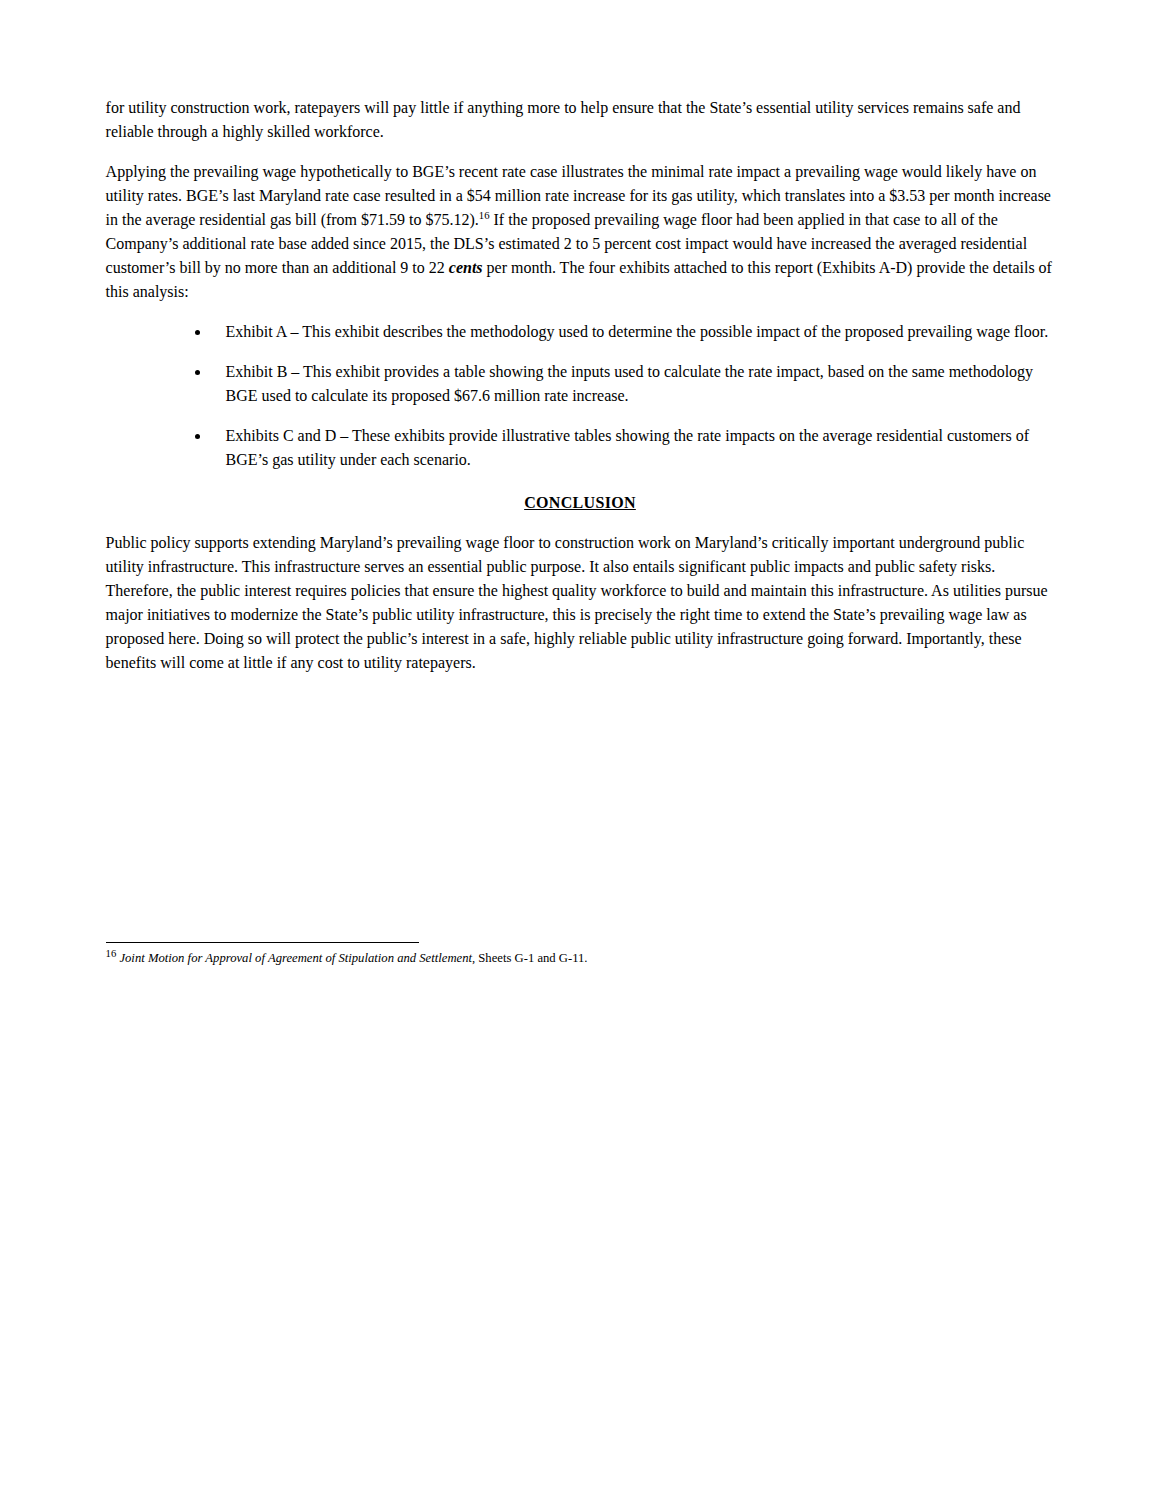for utility construction work, ratepayers will pay little if anything more to help ensure that the State’s essential utility services remains safe and reliable through a highly skilled workforce.
Applying the prevailing wage hypothetically to BGE’s recent rate case illustrates the minimal rate impact a prevailing wage would likely have on utility rates. BGE’s last Maryland rate case resulted in a $54 million rate increase for its gas utility, which translates into a $3.53 per month increase in the average residential gas bill (from $71.59 to $75.12).16 If the proposed prevailing wage floor had been applied in that case to all of the Company’s additional rate base added since 2015, the DLS’s estimated 2 to 5 percent cost impact would have increased the averaged residential customer’s bill by no more than an additional 9 to 22 cents per month. The four exhibits attached to this report (Exhibits A-D) provide the details of this analysis:
Exhibit A – This exhibit describes the methodology used to determine the possible impact of the proposed prevailing wage floor.
Exhibit B – This exhibit provides a table showing the inputs used to calculate the rate impact, based on the same methodology BGE used to calculate its proposed $67.6 million rate increase.
Exhibits C and D – These exhibits provide illustrative tables showing the rate impacts on the average residential customers of BGE’s gas utility under each scenario.
CONCLUSION
Public policy supports extending Maryland’s prevailing wage floor to construction work on Maryland’s critically important underground public utility infrastructure. This infrastructure serves an essential public purpose. It also entails significant public impacts and public safety risks. Therefore, the public interest requires policies that ensure the highest quality workforce to build and maintain this infrastructure. As utilities pursue major initiatives to modernize the State’s public utility infrastructure, this is precisely the right time to extend the State’s prevailing wage law as proposed here. Doing so will protect the public’s interest in a safe, highly reliable public utility infrastructure going forward. Importantly, these benefits will come at little if any cost to utility ratepayers.
16 Joint Motion for Approval of Agreement of Stipulation and Settlement, Sheets G-1 and G-11.